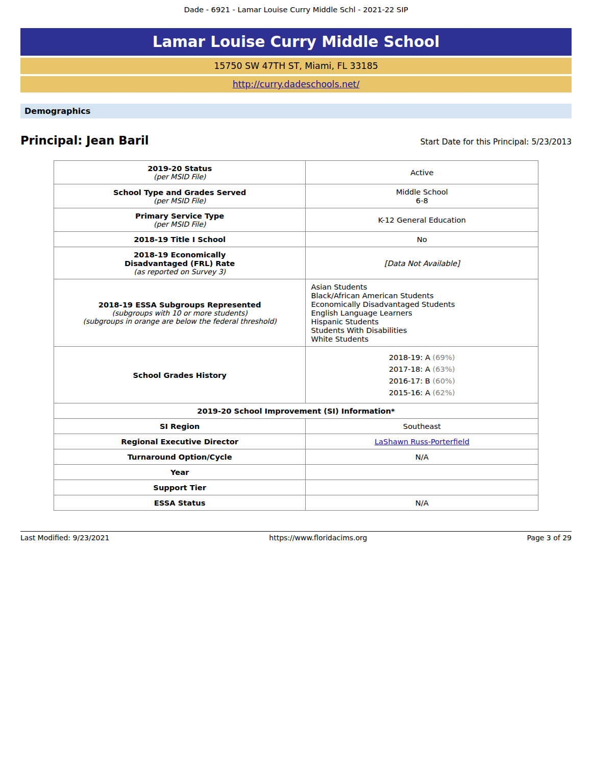Dade - 6921 - Lamar Louise Curry Middle Schl - 2021-22 SIP
Lamar Louise Curry Middle School
15750 SW 47TH ST, Miami, FL 33185
http://curry.dadeschools.net/
Demographics
Principal: Jean Baril
Start Date for this Principal: 5/23/2013
| 2019-20 Status (per MSID File) | Active |
| School Type and Grades Served (per MSID File) | Middle School 6-8 |
| Primary Service Type (per MSID File) | K-12 General Education |
| 2018-19 Title I School | No |
| 2018-19 Economically Disadvantaged (FRL) Rate (as reported on Survey 3) | [Data Not Available] |
| 2018-19 ESSA Subgroups Represented (subgroups with 10 or more students) (subgroups in orange are below the federal threshold) | Asian Students Black/African American Students Economically Disadvantaged Students English Language Learners Hispanic Students Students With Disabilities White Students |
| School Grades History | 2018-19: A (69%) 2017-18: A (63%) 2016-17: B (60%) 2015-16: A (62%) |
| 2019-20 School Improvement (SI) Information* |
| SI Region | Southeast |
| Regional Executive Director | LaShawn Russ-Porterfield |
| Turnaround Option/Cycle | N/A |
| Year | |
| Support Tier | |
| ESSA Status | N/A |
Last Modified: 9/23/2021
https://www.floridacims.org
Page 3 of 29